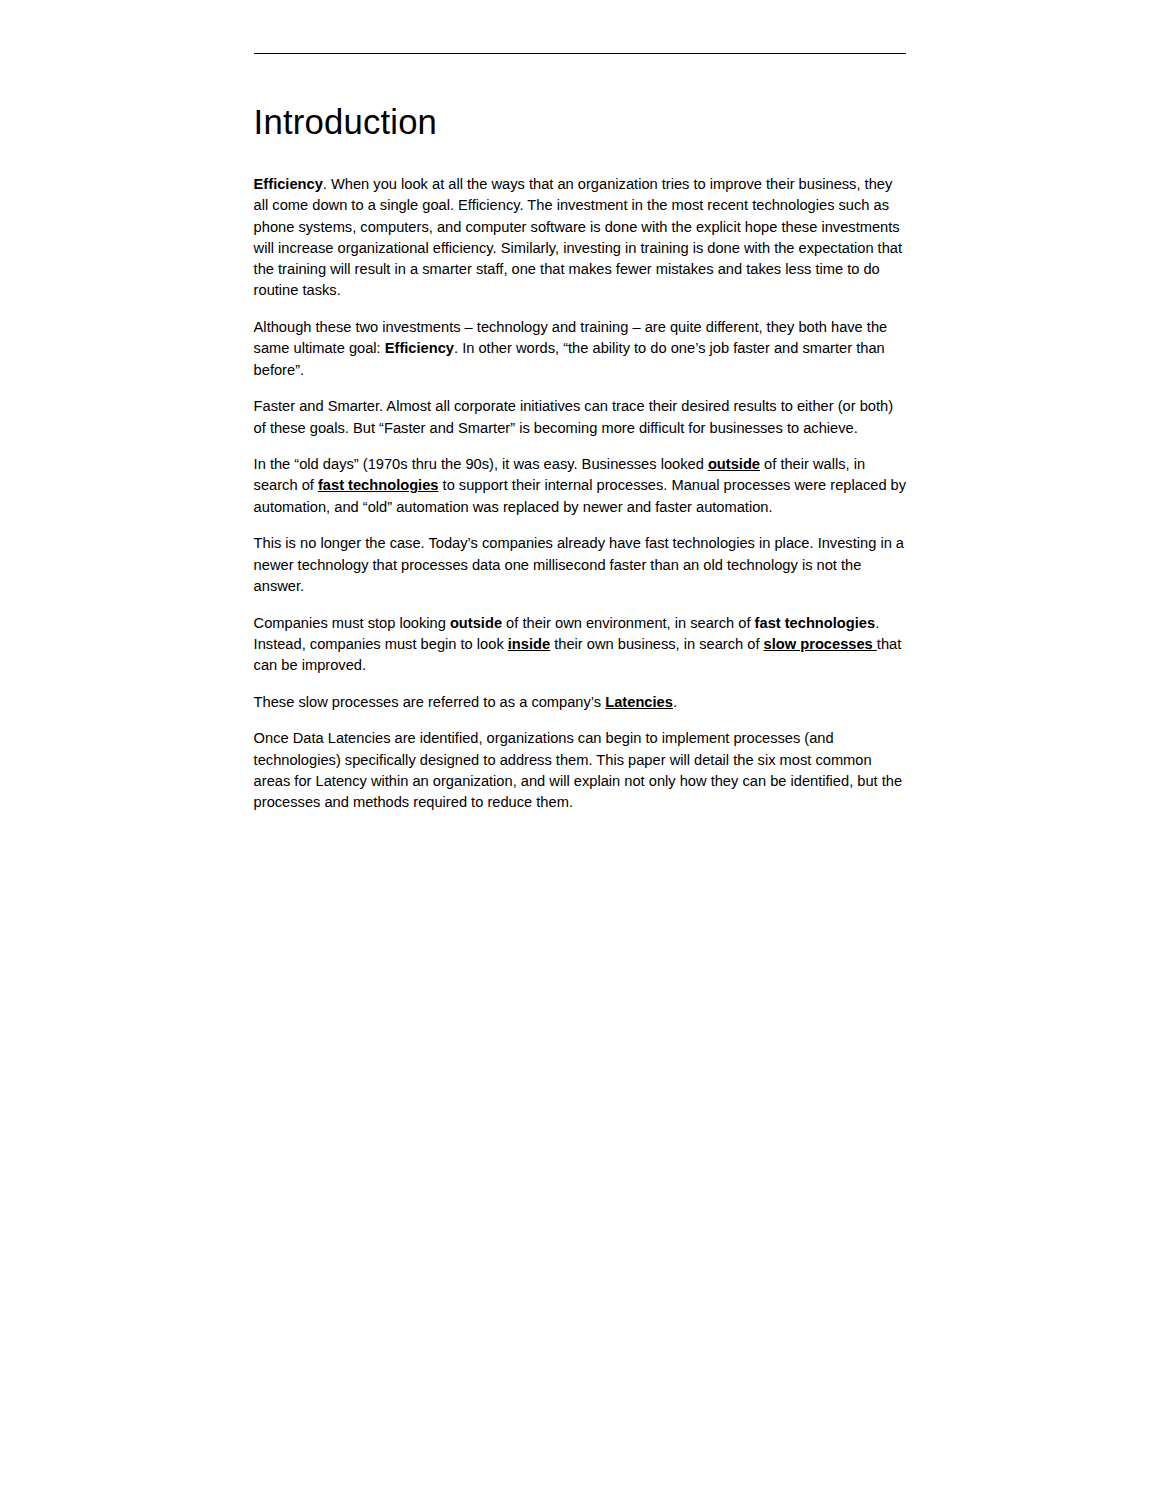Introduction
Efficiency. When you look at all the ways that an organization tries to improve their business, they all come down to a single goal. Efficiency. The investment in the most recent technologies such as phone systems, computers, and computer software is done with the explicit hope these investments will increase organizational efficiency. Similarly, investing in training is done with the expectation that the training will result in a smarter staff, one that makes fewer mistakes and takes less time to do routine tasks.
Although these two investments – technology and training – are quite different, they both have the same ultimate goal: Efficiency. In other words, “the ability to do one’s job faster and smarter than before”.
Faster and Smarter. Almost all corporate initiatives can trace their desired results to either (or both) of these goals. But “Faster and Smarter” is becoming more difficult for businesses to achieve.
In the “old days” (1970s thru the 90s), it was easy. Businesses looked outside of their walls, in search of fast technologies to support their internal processes. Manual processes were replaced by automation, and “old” automation was replaced by newer and faster automation.
This is no longer the case. Today’s companies already have fast technologies in place. Investing in a newer technology that processes data one millisecond faster than an old technology is not the answer.
Companies must stop looking outside of their own environment, in search of fast technologies. Instead, companies must begin to look inside their own business, in search of slow processes that can be improved.
These slow processes are referred to as a company’s Latencies.
Once Data Latencies are identified, organizations can begin to implement processes (and technologies) specifically designed to address them. This paper will detail the six most common areas for Latency within an organization, and will explain not only how they can be identified, but the processes and methods required to reduce them.